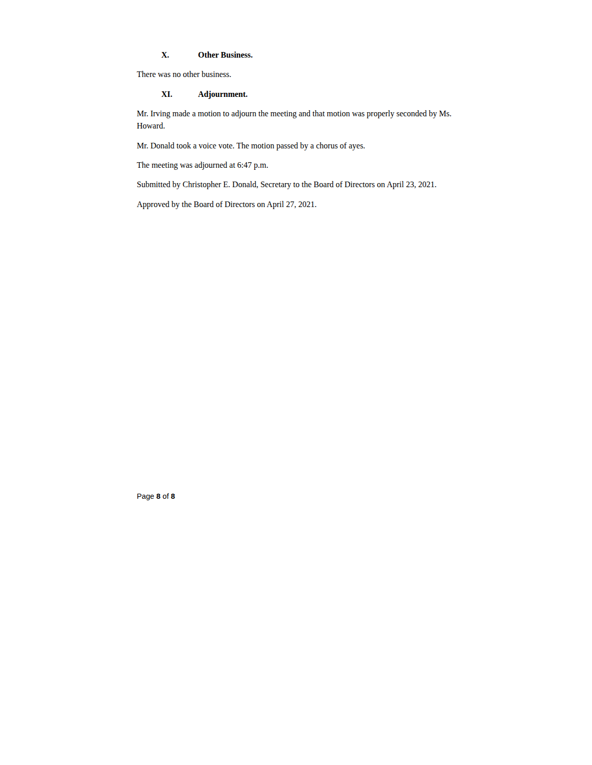X. Other Business.
There was no other business.
XI. Adjournment.
Mr. Irving made a motion to adjourn the meeting and that motion was properly seconded by Ms. Howard.
Mr. Donald took a voice vote. The motion passed by a chorus of ayes.
The meeting was adjourned at 6:47 p.m.
Submitted by Christopher E. Donald, Secretary to the Board of Directors on April 23, 2021.
Approved by the Board of Directors on April 27, 2021.
Page 8 of 8